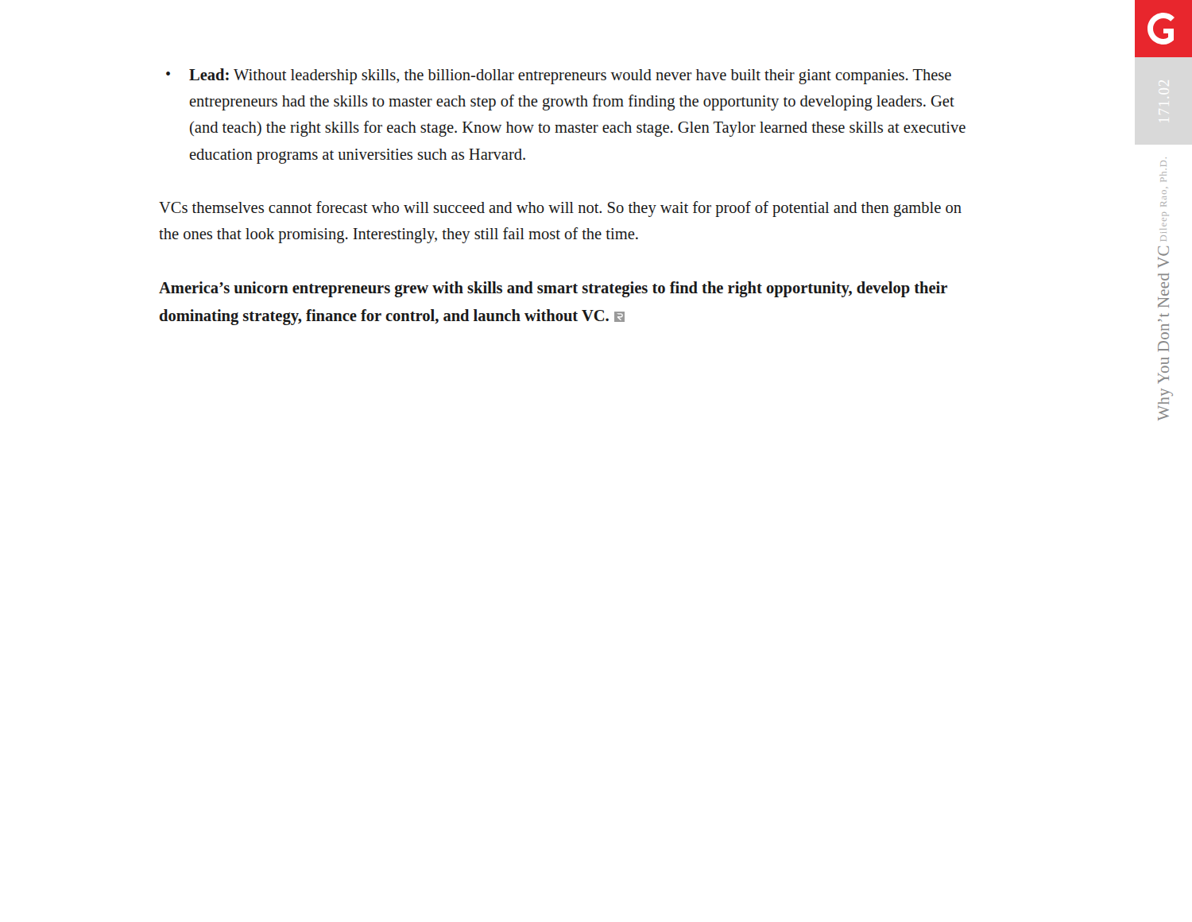Lead: Without leadership skills, the billion-dollar entrepreneurs would never have built their giant companies. These entrepreneurs had the skills to master each step of the growth from finding the opportunity to developing leaders. Get (and teach) the right skills for each stage. Know how to master each stage. Glen Taylor learned these skills at executive education programs at universities such as Harvard.
VCs themselves cannot forecast who will succeed and who will not. So they wait for proof of potential and then gamble on the ones that look promising. Interestingly, they still fail most of the time.
America’s unicorn entrepreneurs grew with skills and smart strategies to find the right opportunity, develop their dominating strategy, finance for control, and launch without VC.
171.02
Why You Don’t Need VC Dileep Rao, Ph.D.